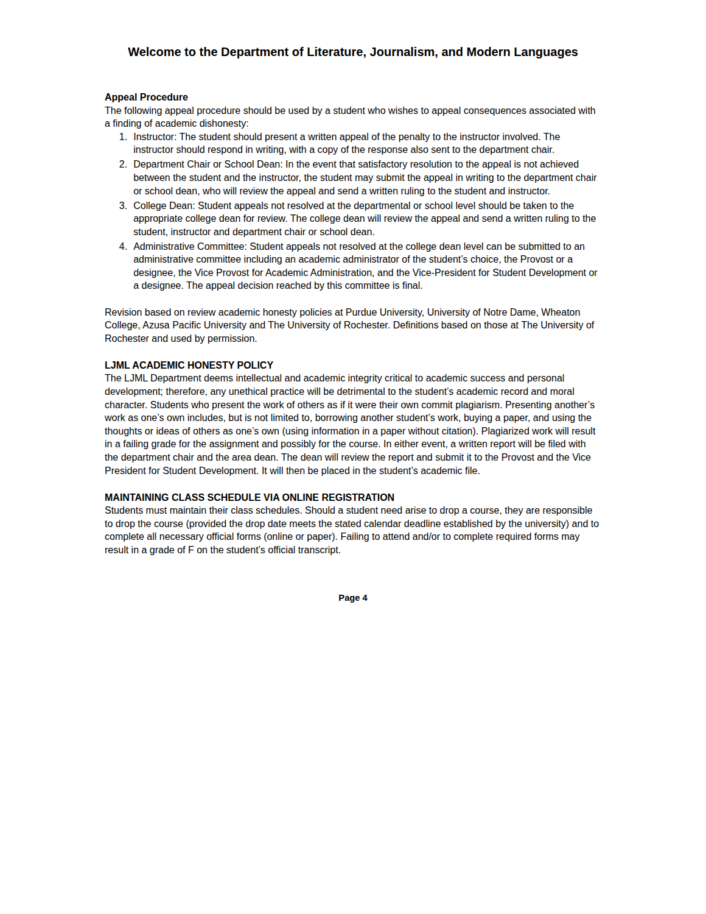Welcome to the Department of Literature, Journalism, and Modern Languages
Appeal Procedure
The following appeal procedure should be used by a student who wishes to appeal consequences associated with a finding of academic dishonesty:
Instructor: The student should present a written appeal of the penalty to the instructor involved. The instructor should respond in writing, with a copy of the response also sent to the department chair.
Department Chair or School Dean: In the event that satisfactory resolution to the appeal is not achieved between the student and the instructor, the student may submit the appeal in writing to the department chair or school dean, who will review the appeal and send a written ruling to the student and instructor.
College Dean: Student appeals not resolved at the departmental or school level should be taken to the appropriate college dean for review. The college dean will review the appeal and send a written ruling to the student, instructor and department chair or school dean.
Administrative Committee: Student appeals not resolved at the college dean level can be submitted to an administrative committee including an academic administrator of the student’s choice, the Provost or a designee, the Vice Provost for Academic Administration, and the Vice-President for Student Development or a designee. The appeal decision reached by this committee is final.
Revision based on review academic honesty policies at Purdue University, University of Notre Dame, Wheaton College, Azusa Pacific University and The University of Rochester. Definitions based on those at The University of Rochester and used by permission.
LJML ACADEMIC HONESTY POLICY
The LJML Department deems intellectual and academic integrity critical to academic success and personal development; therefore, any unethical practice will be detrimental to the student’s academic record and moral character. Students who present the work of others as if it were their own commit plagiarism. Presenting another’s work as one’s own includes, but is not limited to, borrowing another student’s work, buying a paper, and using the thoughts or ideas of others as one’s own (using information in a paper without citation). Plagiarized work will result in a failing grade for the assignment and possibly for the course. In either event, a written report will be filed with the department chair and the area dean. The dean will review the report and submit it to the Provost and the Vice President for Student Development. It will then be placed in the student’s academic file.
MAINTAINING CLASS SCHEDULE VIA ONLINE REGISTRATION
Students must maintain their class schedules. Should a student need arise to drop a course, they are responsible to drop the course (provided the drop date meets the stated calendar deadline established by the university) and to complete all necessary official forms (online or paper). Failing to attend and/or to complete required forms may result in a grade of F on the student’s official transcript.
Page 4